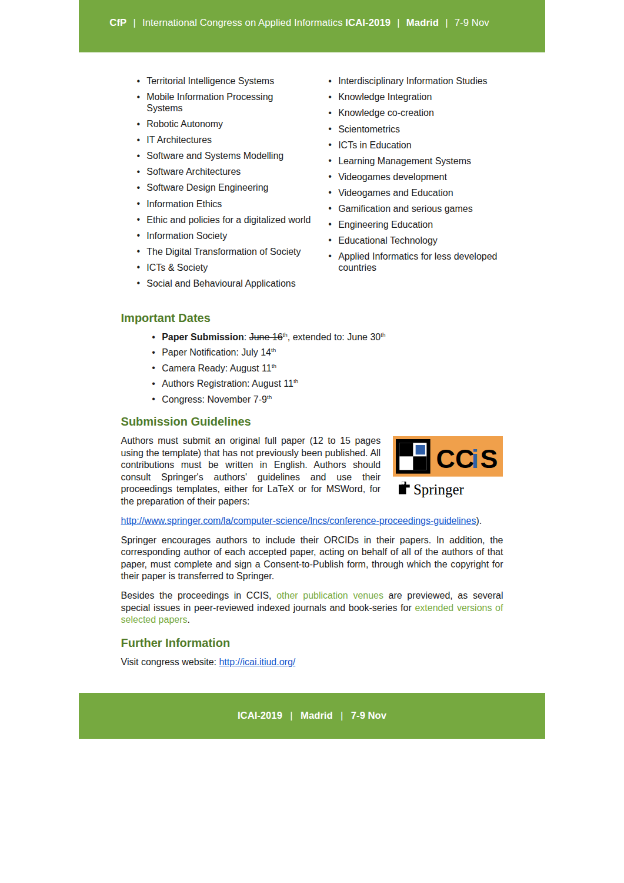CfP | International Congress on Applied Informatics ICAI-2019 | Madrid | 7-9 Nov
Territorial Intelligence Systems
Mobile Information Processing Systems
Robotic Autonomy
IT Architectures
Software and Systems Modelling
Software Architectures
Software Design Engineering
Information Ethics
Ethic and policies for a digitalized world
Information Society
The Digital Transformation of Society
ICTs & Society
Social and Behavioural Applications
Interdisciplinary Information Studies
Knowledge Integration
Knowledge co-creation
Scientometrics
ICTs in Education
Learning Management Systems
Videogames development
Videogames and Education
Gamification and serious games
Engineering Education
Educational Technology
Applied Informatics for less developed countries
Important Dates
Paper Submission: June 16th, extended to: June 30th
Paper Notification: July 14th
Camera Ready: August 11th
Authors Registration: August 11th
Congress: November 7-9th
Submission Guidelines
CC i S Springer
Authors must submit an original full paper (12 to 15 pages using the template) that has not previously been published. All contributions must be written in English. Authors should consult Springer's authors' guidelines and use their proceedings templates, either for LaTeX or for MSWord, for the preparation of their papers:
http://www.springer.com/la/computer-science/lncs/conference-proceedings-guidelines).
Springer encourages authors to include their ORCIDs in their papers. In addition, the corresponding author of each accepted paper, acting on behalf of all of the authors of that paper, must complete and sign a Consent-to-Publish form, through which the copyright for their paper is transferred to Springer.
Besides the proceedings in CCIS, other publication venues are previewed, as several special issues in peer-reviewed indexed journals and book-series for extended versions of selected papers.
Further Information
Visit congress website: http://icai.itiud.org/
ICAI-2019 | Madrid | 7-9 Nov